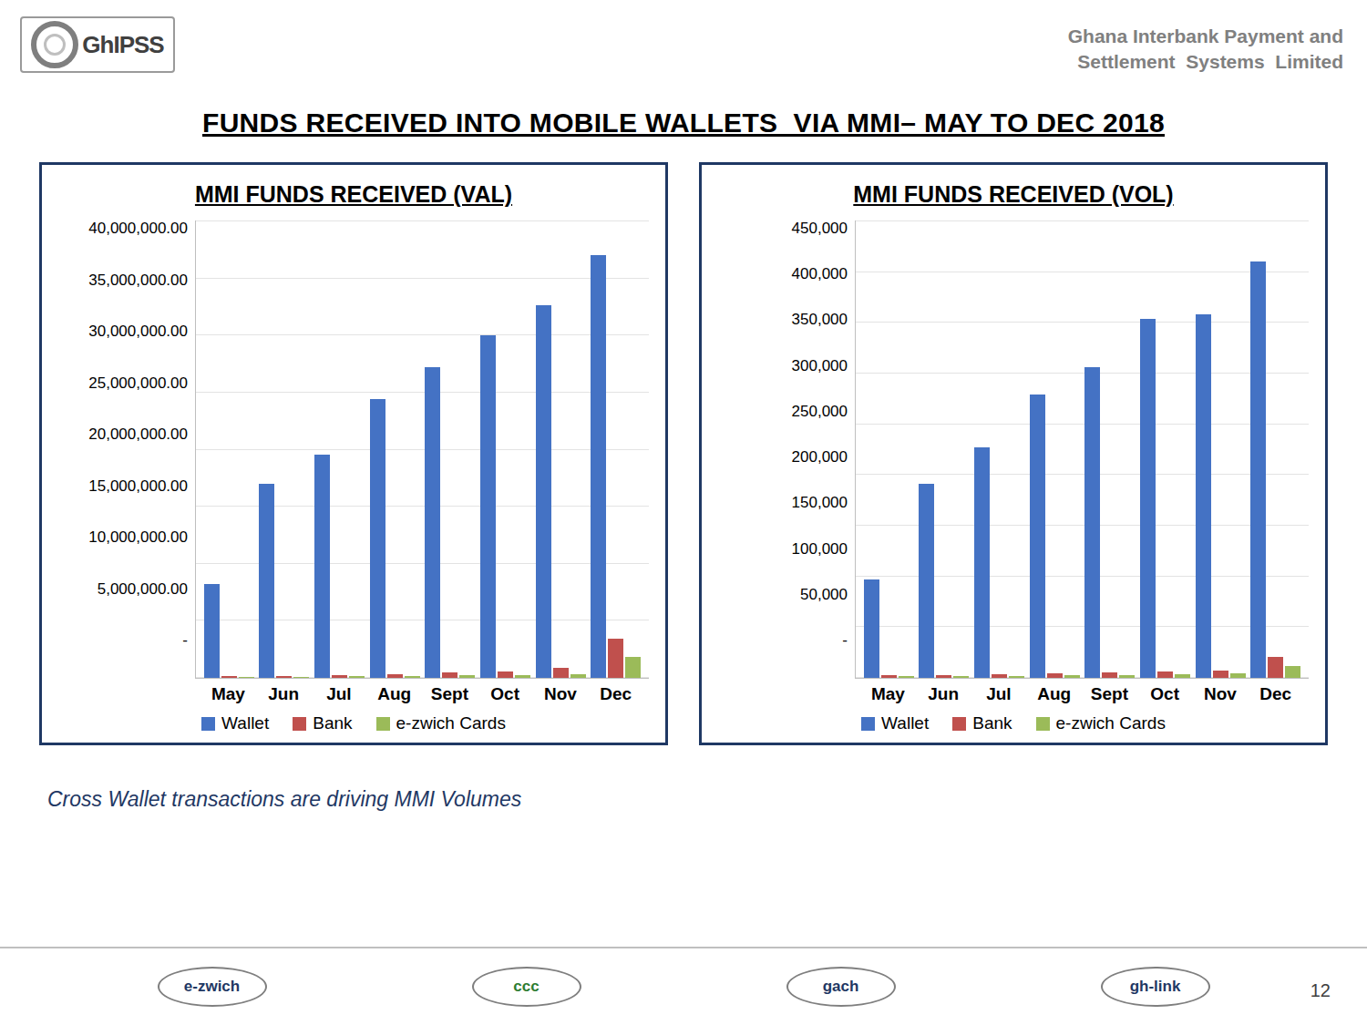GhIPSS
Ghana Interbank Payment and
Settlement Systems Limited
FUNDS RECEIVED INTO MOBILE WALLETS VIA MMI– MAY TO DEC 2018
MMI FUNDS RECEIVED (VAL)
40,000,000.00 35,000,000.00 30,000,000.00 25,000,000.00 20,000,000.00 15,000,000.00 10,000,000.00 5,000,000.00 -
May Jun Jul Aug Sept Oct Nov Dec
Wallet
Bank
e-zwich Cards
MMI FUNDS RECEIVED (VOL)
450,000 400,000 350,000 300,000 250,000 200,000 150,000 100,000 50,000 -
May Jun Jul Aug Sept Oct Nov Dec
Wallet
Bank
e-zwich Cards
Cross Wallet transactions are driving MMI Volumes
e-zwich
ccc
gach
gh-link
12